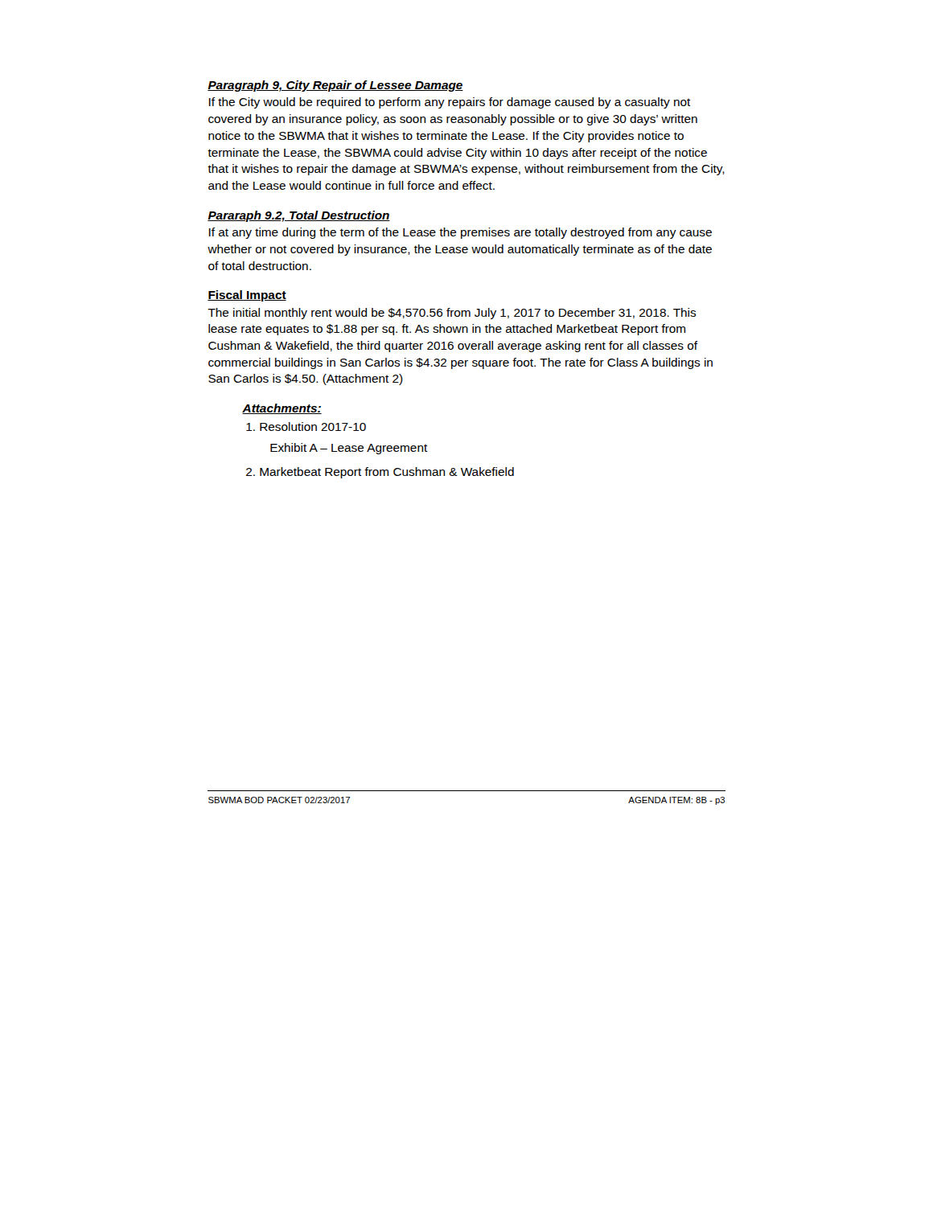Paragraph 9, City Repair of Lessee Damage
If the City would be required to perform any repairs for damage caused by a casualty not covered by an insurance policy, as soon as reasonably possible or to give 30 days’ written notice to the SBWMA that it wishes to terminate the Lease. If the City provides notice to terminate the Lease, the SBWMA could advise City within 10 days after receipt of the notice that it wishes to repair the damage at SBWMA’s expense, without reimbursement from the City, and the Lease would continue in full force and effect.
Pararaph 9.2, Total Destruction
If at any time during the term of the Lease the premises are totally destroyed from any cause whether or not covered by insurance, the Lease would automatically terminate as of the date of total destruction.
Fiscal Impact
The initial monthly rent would be $4,570.56 from July 1, 2017 to December 31, 2018. This lease rate equates to $1.88 per sq. ft. As shown in the attached Marketbeat Report from Cushman & Wakefield, the third quarter 2016 overall average asking rent for all classes of commercial buildings in San Carlos is $4.32 per square foot. The rate for Class A buildings in San Carlos is $4.50. (Attachment 2)
Attachments:
Resolution 2017-10
Exhibit A – Lease Agreement
Marketbeat Report from Cushman & Wakefield
SBWMA BOD PACKET 02/23/2017
AGENDA ITEM: 8B - p3